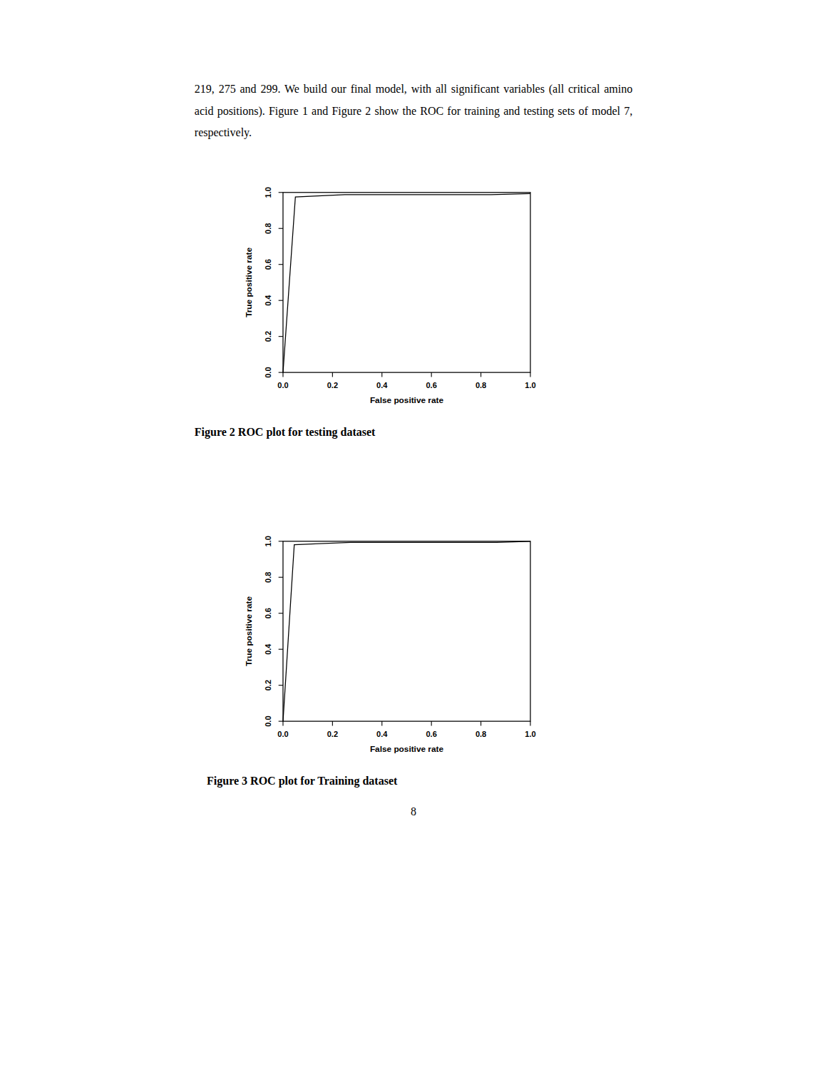219, 275 and 299. We build our final model, with all significant variables (all critical amino acid positions). Figure 1 and Figure 2 show the ROC for training and testing sets of model 7, respectively.
0.0 0.2 0.4 0.6 0.8 1.0 0.0 0.2 0.4 0.6 0.8 1.0 False positive rate True positive rate
Figure 2 ROC plot for testing dataset
0.0 0.2 0.4 0.6 0.8 1.0 0.0 0.2 0.4 0.6 0.8 1.0 False positive rate True positive rate
Figure 3 ROC plot for Training dataset
8